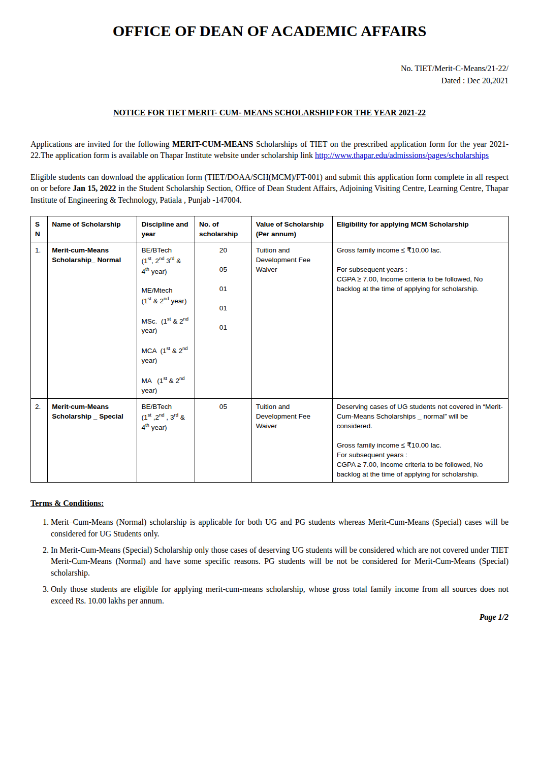OFFICE OF DEAN OF ACADEMIC AFFAIRS
No. TIET/Merit-C-Means/21-22/
Dated : Dec 20,2021
NOTICE FOR TIET MERIT- CUM- MEANS SCHOLARSHIP FOR THE YEAR 2021-22
Applications are invited for the following MERIT-CUM-MEANS Scholarships of TIET on the prescribed application form for the year 2021-22.The application form is available on Thapar Institute website under scholarship link http://www.thapar.edu/admissions/pages/scholarships
Eligible students can download the application form (TIET/DOAA/SCH(MCM)/FT-001) and submit this application form complete in all respect on or before Jan 15, 2022 in the Student Scholarship Section, Office of Dean Student Affairs, Adjoining Visiting Centre, Learning Centre, Thapar Institute of Engineering & Technology, Patiala , Punjab -147004.
| S N | Name of Scholarship | Discipline and year | No. of scholarship | Value of Scholarship (Per annum) | Eligibility for applying MCM Scholarship |
| --- | --- | --- | --- | --- | --- |
| 1. | Merit-cum-Means Scholarship_ Normal | BE/BTech (1 st , 2 nd 3 rd & 4 th year) ME/Mtech (1 st & 2 nd year) MSc. (1 st & 2 nd year) MCA (1 st & 2 nd year) MA (1 st & 2 nd year) | 20 05 01 01 01 | Tuition and Development Fee Waiver | Gross family income ≤ ₹10.00 lac. For subsequent years : CGPA ≥ 7.00, Income criteria to be followed, No backlog at the time of applying for scholarship. |
| 2. | Merit-cum-Means Scholarship _ Special | BE/BTech (1 st ,2 nd , 3 rd & 4 th year) | 05 | Tuition and Development Fee Waiver | Deserving cases of UG students not covered in “Merit-Cum-Means Scholarships _ normal” will be considered. Gross family income ≤ ₹10.00 lac. For subsequent years : CGPA ≥ 7.00, Income criteria to be followed, No backlog at the time of applying for scholarship. |
Terms & Conditions:
Merit–Cum-Means (Normal) scholarship is applicable for both UG and PG students whereas Merit-Cum-Means (Special) cases will be considered for UG Students only.
In Merit-Cum-Means (Special) Scholarship only those cases of deserving UG students will be considered which are not covered under TIET Merit-Cum-Means (Normal) and have some specific reasons. PG students will be not be considered for Merit-Cum-Means (Special) scholarship.
Only those students are eligible for applying merit-cum-means scholarship, whose gross total family income from all sources does not exceed Rs. 10.00 lakhs per annum.
Page 1/2